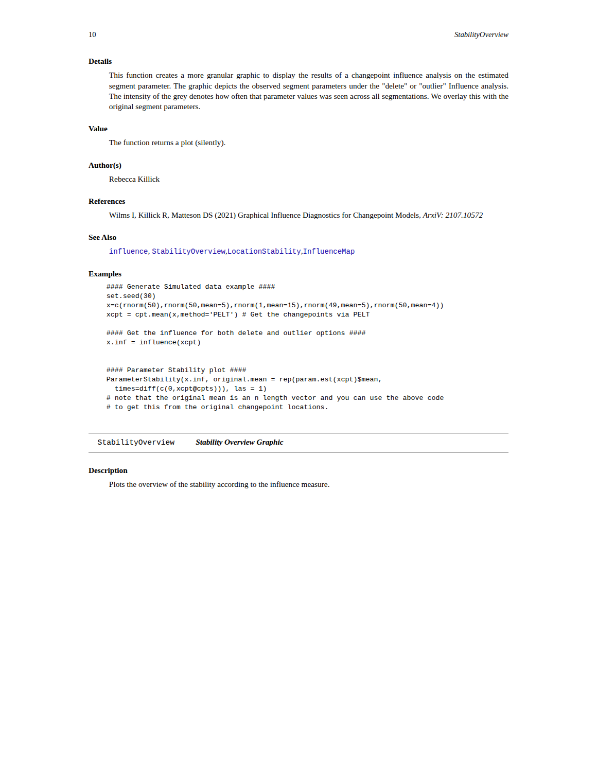10 StabilityOverview
Details
This function creates a more granular graphic to display the results of a changepoint influence analysis on the estimated segment parameter. The graphic depicts the observed segment parameters under the "delete" or "outlier" Influence analysis. The intensity of the grey denotes how often that parameter values was seen across all segmentations. We overlay this with the original segment parameters.
Value
The function returns a plot (silently).
Author(s)
Rebecca Killick
References
Wilms I, Killick R, Matteson DS (2021) Graphical Influence Diagnostics for Changepoint Models, ArxiV: 2107.10572
See Also
influence, StabilityOverview,LocationStability,InfluenceMap
Examples
#### Generate Simulated data example ####
set.seed(30)
x=c(rnorm(50),rnorm(50,mean=5),rnorm(1,mean=15),rnorm(49,mean=5),rnorm(50,mean=4))
xcpt = cpt.mean(x,method='PELT') # Get the changepoints via PELT

#### Get the influence for both delete and outlier options ####
x.inf = influence(xcpt)


#### Parameter Stability plot ####
ParameterStability(x.inf, original.mean = rep(param.est(xcpt)$mean,
  times=diff(c(0,xcpt@cpts))), las = 1)
# note that the original mean is an n length vector and you can use the above code
# to get this from the original changepoint locations.
StabilityOverview Stability Overview Graphic
Description
Plots the overview of the stability according to the influence measure.